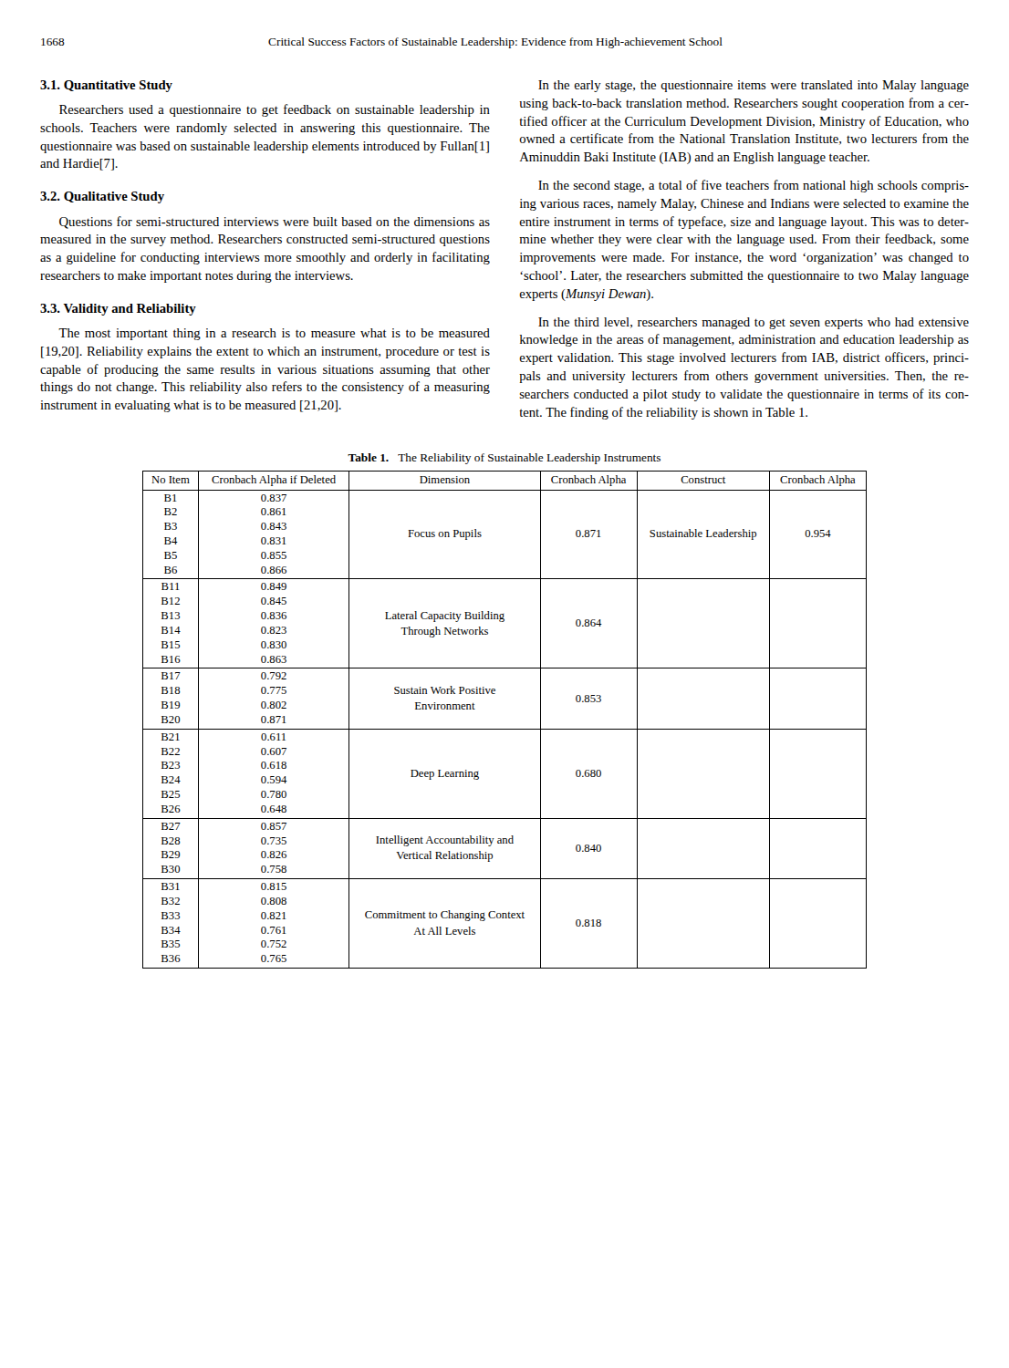1668 Critical Success Factors of Sustainable Leadership: Evidence from High-achievement School
3.1. Quantitative Study
Researchers used a questionnaire to get feedback on sustainable leadership in schools. Teachers were randomly selected in answering this questionnaire. The questionnaire was based on sustainable leadership elements introduced by Fullan[1] and Hardie[7].
3.2. Qualitative Study
Questions for semi-structured interviews were built based on the dimensions as measured in the survey method. Researchers constructed semi-structured questions as a guideline for conducting interviews more smoothly and orderly in facilitating researchers to make important notes during the interviews.
3.3. Validity and Reliability
The most important thing in a research is to measure what is to be measured [19,20]. Reliability explains the extent to which an instrument, procedure or test is capable of producing the same results in various situations assuming that other things do not change. This reliability also refers to the consistency of a measuring instrument in evaluating what is to be measured [21,20].
In the early stage, the questionnaire items were translated into Malay language using back-to-back translation method. Researchers sought cooperation from a certified officer at the Curriculum Development Division, Ministry of Education, who owned a certificate from the National Translation Institute, two lecturers from the Aminuddin Baki Institute (IAB) and an English language teacher.
In the second stage, a total of five teachers from national high schools comprising various races, namely Malay, Chinese and Indians were selected to examine the entire instrument in terms of typeface, size and language layout. This was to determine whether they were clear with the language used. From their feedback, some improvements were made. For instance, the word ‘organization’ was changed to ‘school’. Later, the researchers submitted the questionnaire to two Malay language experts (Munsyi Dewan).
In the third level, researchers managed to get seven experts who had extensive knowledge in the areas of management, administration and education leadership as expert validation. This stage involved lecturers from IAB, district officers, principals and university lecturers from others government universities. Then, the researchers conducted a pilot study to validate the questionnaire in terms of its content. The finding of the reliability is shown in Table 1.
Table 1. The Reliability of Sustainable Leadership Instruments
| No Item | Cronbach Alpha if Deleted | Dimension | Cronbach Alpha | Construct | Cronbach Alpha |
| --- | --- | --- | --- | --- | --- |
| B1 B2 B3 B4 B5 B6 | 0.837 0.861 0.843 0.831 0.855 0.866 | Focus on Pupils | 0.871 | Sustainable Leadership | 0.954 |
| B11 B12 B13 B14 B15 B16 | 0.849 0.845 0.836 0.823 0.830 0.863 | Lateral Capacity Building Through Networks | 0.864 | | |
| B17 B18 B19 B20 | 0.792 0.775 0.802 0.871 | Sustain Work Positive Environment | 0.853 | | |
| B21 B22 B23 B24 B25 B26 | 0.611 0.607 0.618 0.594 0.780 0.648 | Deep Learning | 0.680 | | |
| B27 B28 B29 B30 | 0.857 0.735 0.826 0.758 | Intelligent Accountability and Vertical Relationship | 0.840 | | |
| B31 B32 B33 B34 B35 B36 | 0.815 0.808 0.821 0.761 0.752 0.765 | Commitment to Changing Context At All Levels | 0.818 | | |